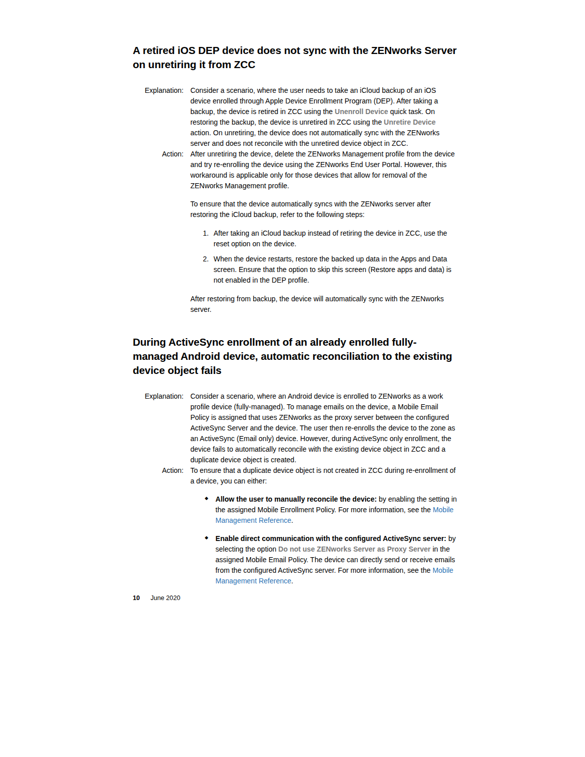A retired iOS DEP device does not sync with the ZENworks Server on unretiring it from ZCC
Explanation:
Consider a scenario, where the user needs to take an iCloud backup of an iOS device enrolled through Apple Device Enrollment Program (DEP). After taking a backup, the device is retired in ZCC using the Unenroll Device quick task. On restoring the backup, the device is unretired in ZCC using the Unretire Device action. On unretiring, the device does not automatically sync with the ZENworks server and does not reconcile with the unretired device object in ZCC.
Action:
After unretiring the device, delete the ZENworks Management profile from the device and try re-enrolling the device using the ZENworks End User Portal. However, this workaround is applicable only for those devices that allow for removal of the ZENworks Management profile.
To ensure that the device automatically syncs with the ZENworks server after restoring the iCloud backup, refer to the following steps:
After taking an iCloud backup instead of retiring the device in ZCC, use the reset option on the device.
When the device restarts, restore the backed up data in the Apps and Data screen. Ensure that the option to skip this screen (Restore apps and data) is not enabled in the DEP profile.
After restoring from backup, the device will automatically sync with the ZENworks server.
During ActiveSync enrollment of an already enrolled fully-managed Android device, automatic reconciliation to the existing device object fails
Explanation:
Consider a scenario, where an Android device is enrolled to ZENworks as a work profile device (fully-managed). To manage emails on the device, a Mobile Email Policy is assigned that uses ZENworks as the proxy server between the configured ActiveSync Server and the device. The user then re-enrolls the device to the zone as an ActiveSync (Email only) device. However, during ActiveSync only enrollment, the device fails to automatically reconcile with the existing device object in ZCC and a duplicate device object is created.
Action:
To ensure that a duplicate device object is not created in ZCC during re-enrollment of a device, you can either:
Allow the user to manually reconcile the device: by enabling the setting in the assigned Mobile Enrollment Policy. For more information, see the Mobile Management Reference.
Enable direct communication with the configured ActiveSync server: by selecting the option Do not use ZENworks Server as Proxy Server in the assigned Mobile Email Policy. The device can directly send or receive emails from the configured ActiveSync server. For more information, see the Mobile Management Reference.
10 June 2020